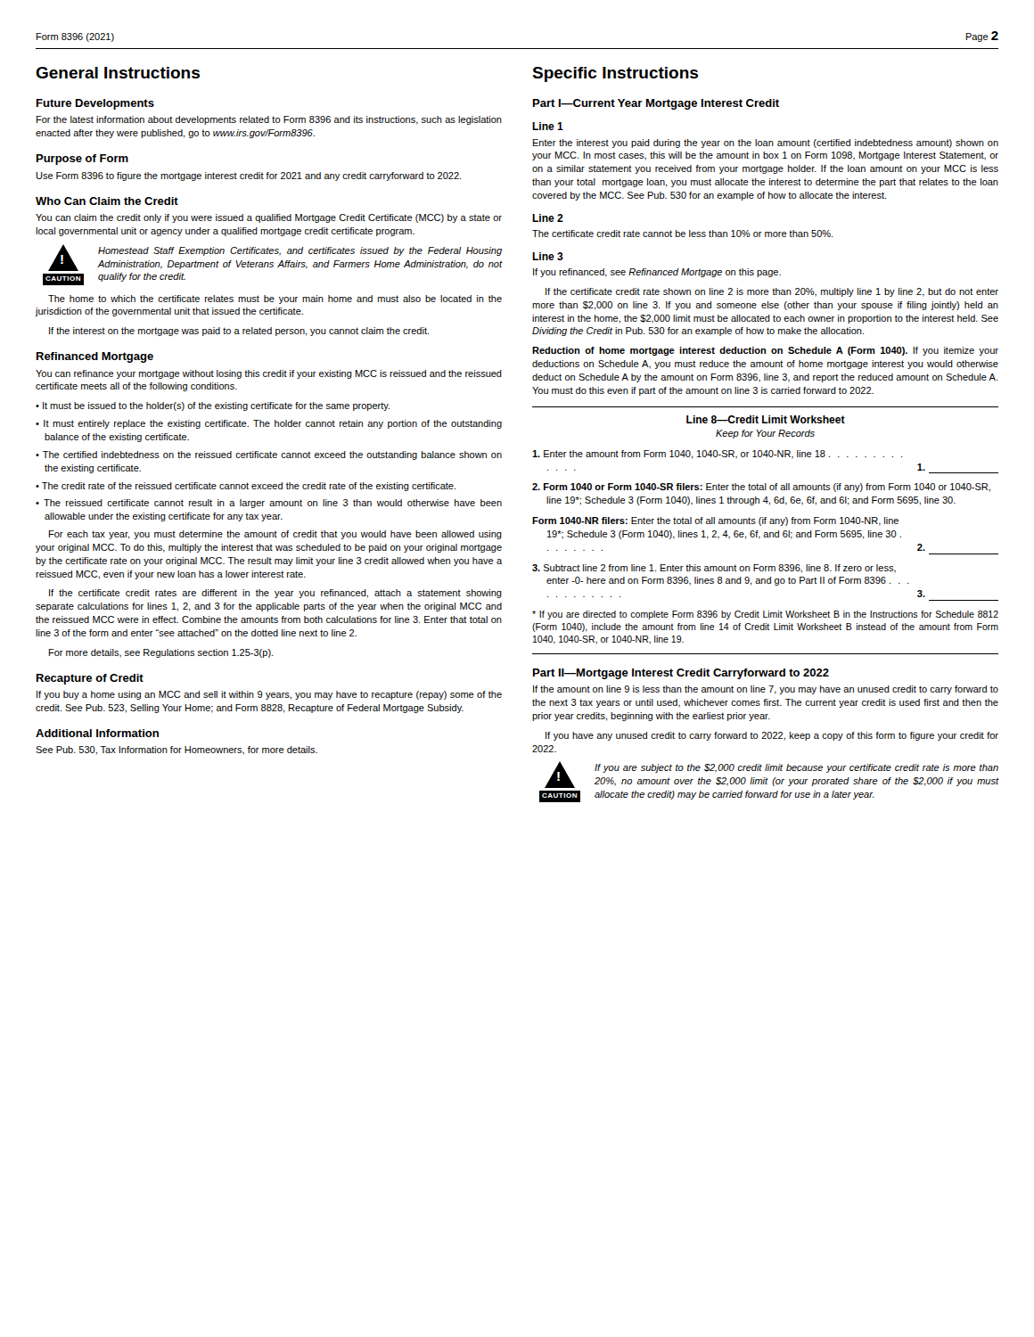Form 8396 (2021)
Page 2
General Instructions
Future Developments
For the latest information about developments related to Form 8396 and its instructions, such as legislation enacted after they were published, go to www.irs.gov/Form8396.
Purpose of Form
Use Form 8396 to figure the mortgage interest credit for 2021 and any credit carryforward to 2022.
Who Can Claim the Credit
You can claim the credit only if you were issued a qualified Mortgage Credit Certificate (MCC) by a state or local governmental unit or agency under a qualified mortgage credit certificate program.
CAUTION
Homestead Staff Exemption Certificates, and certificates issued by the Federal Housing Administration, Department of Veterans Affairs, and Farmers Home Administration, do not qualify for the credit.
The home to which the certificate relates must be your main home and must also be located in the jurisdiction of the governmental unit that issued the certificate.
If the interest on the mortgage was paid to a related person, you cannot claim the credit.
Refinanced Mortgage
You can refinance your mortgage without losing this credit if your existing MCC is reissued and the reissued certificate meets all of the following conditions.
• It must be issued to the holder(s) of the existing certificate for the same property.
• It must entirely replace the existing certificate. The holder cannot retain any portion of the outstanding balance of the existing certificate.
• The certified indebtedness on the reissued certificate cannot exceed the outstanding balance shown on the existing certificate.
• The credit rate of the reissued certificate cannot exceed the credit rate of the existing certificate.
• The reissued certificate cannot result in a larger amount on line 3 than would otherwise have been allowable under the existing certificate for any tax year.
For each tax year, you must determine the amount of credit that you would have been allowed using your original MCC. To do this, multiply the interest that was scheduled to be paid on your original mortgage by the certificate rate on your original MCC. The result may limit your line 3 credit allowed when you have a reissued MCC, even if your new loan has a lower interest rate.
If the certificate credit rates are different in the year you refinanced, attach a statement showing separate calculations for lines 1, 2, and 3 for the applicable parts of the year when the original MCC and the reissued MCC were in effect. Combine the amounts from both calculations for line 3. Enter that total on line 3 of the form and enter “see attached” on the dotted line next to line 2.
For more details, see Regulations section 1.25-3(p).
Recapture of Credit
If you buy a home using an MCC and sell it within 9 years, you may have to recapture (repay) some of the credit. See Pub. 523, Selling Your Home; and Form 8828, Recapture of Federal Mortgage Subsidy.
Additional Information
See Pub. 530, Tax Information for Homeowners, for more details.
Specific Instructions
Part I—Current Year Mortgage Interest Credit
Line 1
Enter the interest you paid during the year on the loan amount (certified indebtedness amount) shown on your MCC. In most cases, this will be the amount in box 1 on Form 1098, Mortgage Interest Statement, or on a similar statement you received from your mortgage holder. If the loan amount on your MCC is less than your total mortgage loan, you must allocate the interest to determine the part that relates to the loan covered by the MCC. See Pub. 530 for an example of how to allocate the interest.
Line 2
The certificate credit rate cannot be less than 10% or more than 50%.
Line 3
If you refinanced, see Refinanced Mortgage on this page.
If the certificate credit rate shown on line 2 is more than 20%, multiply line 1 by line 2, but do not enter more than $2,000 on line 3. If you and someone else (other than your spouse if filing jointly) held an interest in the home, the $2,000 limit must be allocated to each owner in proportion to the interest held. See Dividing the Credit in Pub. 530 for an example of how to make the allocation.
Reduction of home mortgage interest deduction on Schedule A (Form 1040). If you itemize your deductions on Schedule A, you must reduce the amount of home mortgage interest you would otherwise deduct on Schedule A by the amount on Form 8396, line 3, and report the reduced amount on Schedule A. You must do this even if part of the amount on line 3 is carried forward to 2022.
Line 8—Credit Limit Worksheet
Keep for Your Records
1. Enter the amount from Form 1040, 1040-SR, or 1040-NR, line 18 . . . . . . . . . . . . .
1.
2. Form 1040 or Form 1040-SR filers: Enter the total of all amounts (if any) from Form 1040 or 1040-SR, line 19*; Schedule 3 (Form 1040), lines 1 through 4, 6d, 6e, 6f, and 6l; and Form 5695, line 30.
Form 1040-NR filers: Enter the total of all amounts (if any) from Form 1040-NR, line 19*; Schedule 3 (Form 1040), lines 1, 2, 4, 6e, 6f, and 6l; and Form 5695, line 30 . . . . . . . .
2.
3. Subtract line 2 from line 1. Enter this amount on Form 8396, line 8. If zero or less, enter -0- here and on Form 8396, lines 8 and 9, and go to Part II of Form 8396 . . . . . . . . . . . .
3.
* If you are directed to complete Form 8396 by Credit Limit Worksheet B in the Instructions for Schedule 8812 (Form 1040), include the amount from line 14 of Credit Limit Worksheet B instead of the amount from Form 1040, 1040-SR, or 1040-NR, line 19.
Part II—Mortgage Interest Credit Carryforward to 2022
If the amount on line 9 is less than the amount on line 7, you may have an unused credit to carry forward to the next 3 tax years or until used, whichever comes first. The current year credit is used first and then the prior year credits, beginning with the earliest prior year.
If you have any unused credit to carry forward to 2022, keep a copy of this form to figure your credit for 2022.
CAUTION
If you are subject to the $2,000 credit limit because your certificate credit rate is more than 20%, no amount over the $2,000 limit (or your prorated share of the $2,000 if you must allocate the credit) may be carried forward for use in a later year.